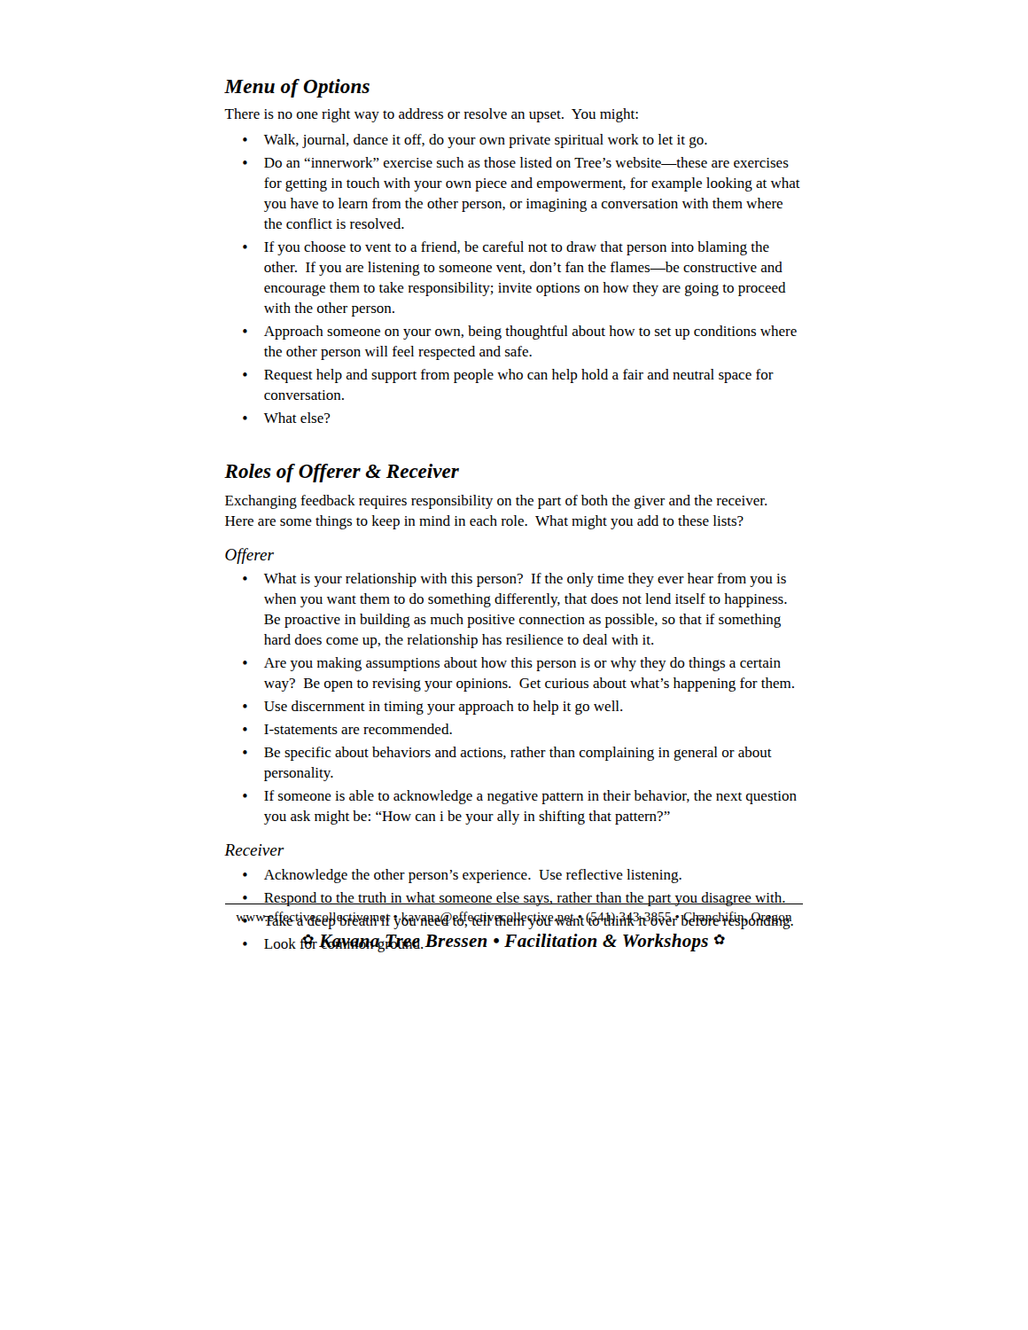Menu of Options
There is no one right way to address or resolve an upset. You might:
Walk, journal, dance it off, do your own private spiritual work to let it go.
Do an “innerwork” exercise such as those listed on Tree’s website—these are exercises for getting in touch with your own piece and empowerment, for example looking at what you have to learn from the other person, or imagining a conversation with them where the conflict is resolved.
If you choose to vent to a friend, be careful not to draw that person into blaming the other. If you are listening to someone vent, don’t fan the flames—be constructive and encourage them to take responsibility; invite options on how they are going to proceed with the other person.
Approach someone on your own, being thoughtful about how to set up conditions where the other person will feel respected and safe.
Request help and support from people who can help hold a fair and neutral space for conversation.
What else?
Roles of Offerer & Receiver
Exchanging feedback requires responsibility on the part of both the giver and the receiver. Here are some things to keep in mind in each role. What might you add to these lists?
Offerer
What is your relationship with this person? If the only time they ever hear from you is when you want them to do something differently, that does not lend itself to happiness. Be proactive in building as much positive connection as possible, so that if something hard does come up, the relationship has resilience to deal with it.
Are you making assumptions about how this person is or why they do things a certain way? Be open to revising your opinions. Get curious about what’s happening for them.
Use discernment in timing your approach to help it go well.
I-statements are recommended.
Be specific about behaviors and actions, rather than complaining in general or about personality.
If someone is able to acknowledge a negative pattern in their behavior, the next question you ask might be: “How can i be your ally in shifting that pattern?”
Receiver
Acknowledge the other person’s experience. Use reflective listening.
Respond to the truth in what someone else says, rather than the part you disagree with.
Take a deep breath if you need to, tell them you want to think it over before responding.
Look for common ground.
www.effectivecollective.net • kavana@effectivecollective.net • (541) 343-3855 • Chanchifin, Oregon
✿Kavana Tree Bressen • Facilitation & Workshops✿